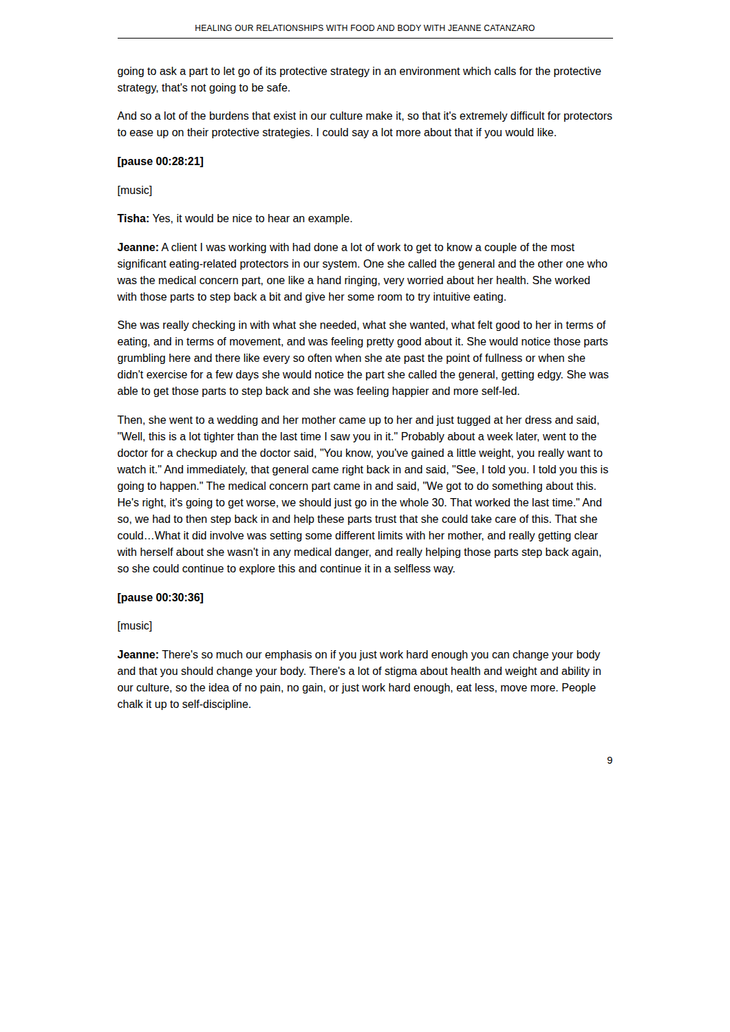HEALING OUR RELATIONSHIPS WITH FOOD AND BODY WITH JEANNE CATANZARO
going to ask a part to let go of its protective strategy in an environment which calls for the protective strategy, that's not going to be safe.
And so a lot of the burdens that exist in our culture make it, so that it's extremely difficult for protectors to ease up on their protective strategies. I could say a lot more about that if you would like.
[pause 00:28:21]
[music]
Tisha: Yes, it would be nice to hear an example.
Jeanne: A client I was working with had done a lot of work to get to know a couple of the most significant eating-related protectors in our system. One she called the general and the other one who was the medical concern part, one like a hand ringing, very worried about her health. She worked with those parts to step back a bit and give her some room to try intuitive eating.
She was really checking in with what she needed, what she wanted, what felt good to her in terms of eating, and in terms of movement, and was feeling pretty good about it. She would notice those parts grumbling here and there like every so often when she ate past the point of fullness or when she didn't exercise for a few days she would notice the part she called the general, getting edgy. She was able to get those parts to step back and she was feeling happier and more self-led.
Then, she went to a wedding and her mother came up to her and just tugged at her dress and said, "Well, this is a lot tighter than the last time I saw you in it." Probably about a week later, went to the doctor for a checkup and the doctor said, "You know, you've gained a little weight, you really want to watch it." And immediately, that general came right back in and said, "See, I told you. I told you this is going to happen." The medical concern part came in and said, "We got to do something about this. He's right, it's going to get worse, we should just go in the whole 30. That worked the last time." And so, we had to then step back in and help these parts trust that she could take care of this. That she could…What it did involve was setting some different limits with her mother, and really getting clear with herself about she wasn't in any medical danger, and really helping those parts step back again, so she could continue to explore this and continue it in a selfless way.
[pause 00:30:36]
[music]
Jeanne: There's so much our emphasis on if you just work hard enough you can change your body and that you should change your body. There's a lot of stigma about health and weight and ability in our culture, so the idea of no pain, no gain, or just work hard enough, eat less, move more. People chalk it up to self-discipline.
9